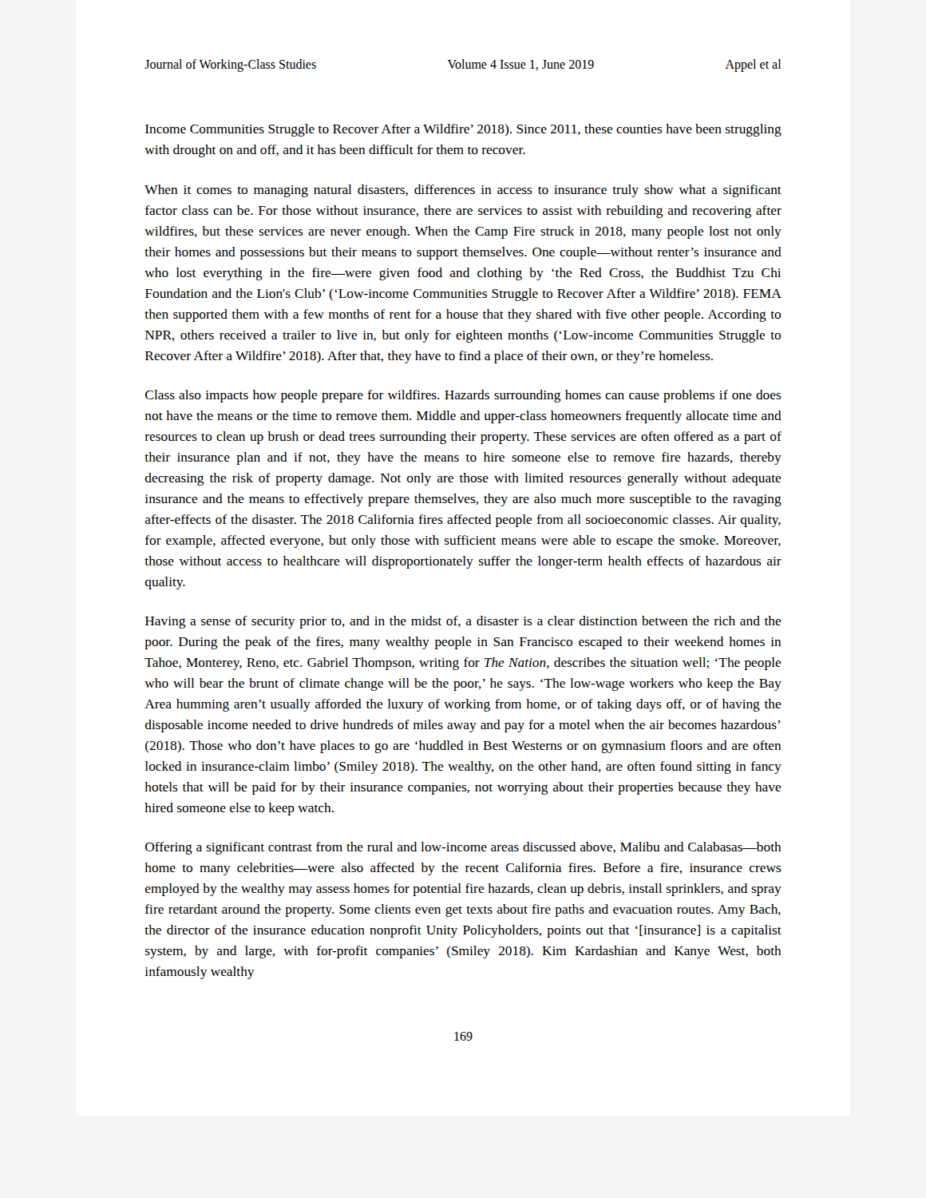Journal of Working-Class Studies Volume 4 Issue 1, June 2019 Appel et al
Income Communities Struggle to Recover After a Wildfire’ 2018). Since 2011, these counties have been struggling with drought on and off, and it has been difficult for them to recover.
When it comes to managing natural disasters, differences in access to insurance truly show what a significant factor class can be. For those without insurance, there are services to assist with rebuilding and recovering after wildfires, but these services are never enough. When the Camp Fire struck in 2018, many people lost not only their homes and possessions but their means to support themselves. One couple—without renter’s insurance and who lost everything in the fire—were given food and clothing by ‘the Red Cross, the Buddhist Tzu Chi Foundation and the Lion's Club’ (‘Low-income Communities Struggle to Recover After a Wildfire’ 2018). FEMA then supported them with a few months of rent for a house that they shared with five other people. According to NPR, others received a trailer to live in, but only for eighteen months (‘Low-income Communities Struggle to Recover After a Wildfire’ 2018). After that, they have to find a place of their own, or they’re homeless.
Class also impacts how people prepare for wildfires. Hazards surrounding homes can cause problems if one does not have the means or the time to remove them. Middle and upper-class homeowners frequently allocate time and resources to clean up brush or dead trees surrounding their property. These services are often offered as a part of their insurance plan and if not, they have the means to hire someone else to remove fire hazards, thereby decreasing the risk of property damage. Not only are those with limited resources generally without adequate insurance and the means to effectively prepare themselves, they are also much more susceptible to the ravaging after-effects of the disaster. The 2018 California fires affected people from all socioeconomic classes. Air quality, for example, affected everyone, but only those with sufficient means were able to escape the smoke. Moreover, those without access to healthcare will disproportionately suffer the longer-term health effects of hazardous air quality.
Having a sense of security prior to, and in the midst of, a disaster is a clear distinction between the rich and the poor. During the peak of the fires, many wealthy people in San Francisco escaped to their weekend homes in Tahoe, Monterey, Reno, etc. Gabriel Thompson, writing for The Nation, describes the situation well; ‘The people who will bear the brunt of climate change will be the poor,’ he says. ‘The low-wage workers who keep the Bay Area humming aren’t usually afforded the luxury of working from home, or of taking days off, or of having the disposable income needed to drive hundreds of miles away and pay for a motel when the air becomes hazardous’ (2018). Those who don’t have places to go are ‘huddled in Best Westerns or on gymnasium floors and are often locked in insurance-claim limbo’ (Smiley 2018). The wealthy, on the other hand, are often found sitting in fancy hotels that will be paid for by their insurance companies, not worrying about their properties because they have hired someone else to keep watch.
Offering a significant contrast from the rural and low-income areas discussed above, Malibu and Calabasas—both home to many celebrities—were also affected by the recent California fires. Before a fire, insurance crews employed by the wealthy may assess homes for potential fire hazards, clean up debris, install sprinklers, and spray fire retardant around the property. Some clients even get texts about fire paths and evacuation routes. Amy Bach, the director of the insurance education nonprofit Unity Policyholders, points out that ‘[insurance] is a capitalist system, by and large, with for-profit companies’ (Smiley 2018). Kim Kardashian and Kanye West, both infamously wealthy
169